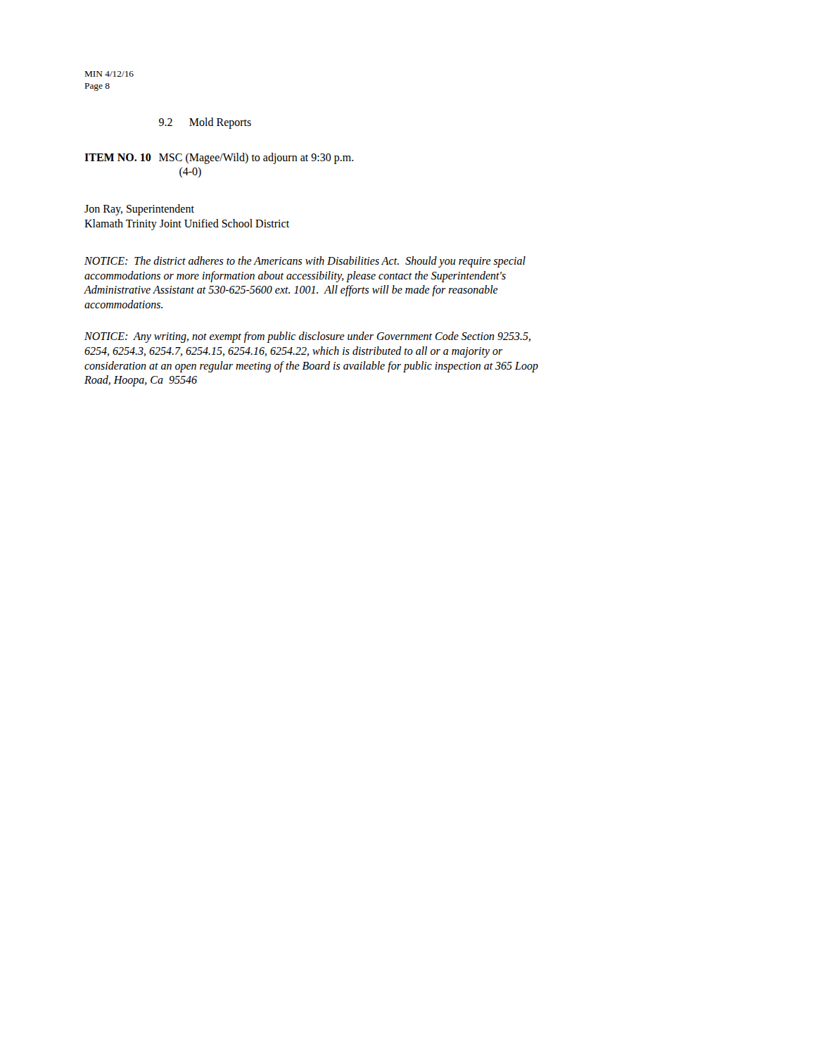MIN 4/12/16
Page 8
9.2 Mold Reports
ITEM NO. 10
MSC (Magee/Wild) to adjourn at 9:30 p.m.
(4-0)
Jon Ray, Superintendent
Klamath Trinity Joint Unified School District
NOTICE: The district adheres to the Americans with Disabilities Act. Should you require special accommodations or more information about accessibility, please contact the Superintendent's Administrative Assistant at 530-625-5600 ext. 1001. All efforts will be made for reasonable accommodations.
NOTICE: Any writing, not exempt from public disclosure under Government Code Section 9253.5, 6254, 6254.3, 6254.7, 6254.15, 6254.16, 6254.22, which is distributed to all or a majority or consideration at an open regular meeting of the Board is available for public inspection at 365 Loop Road, Hoopa, Ca 95546